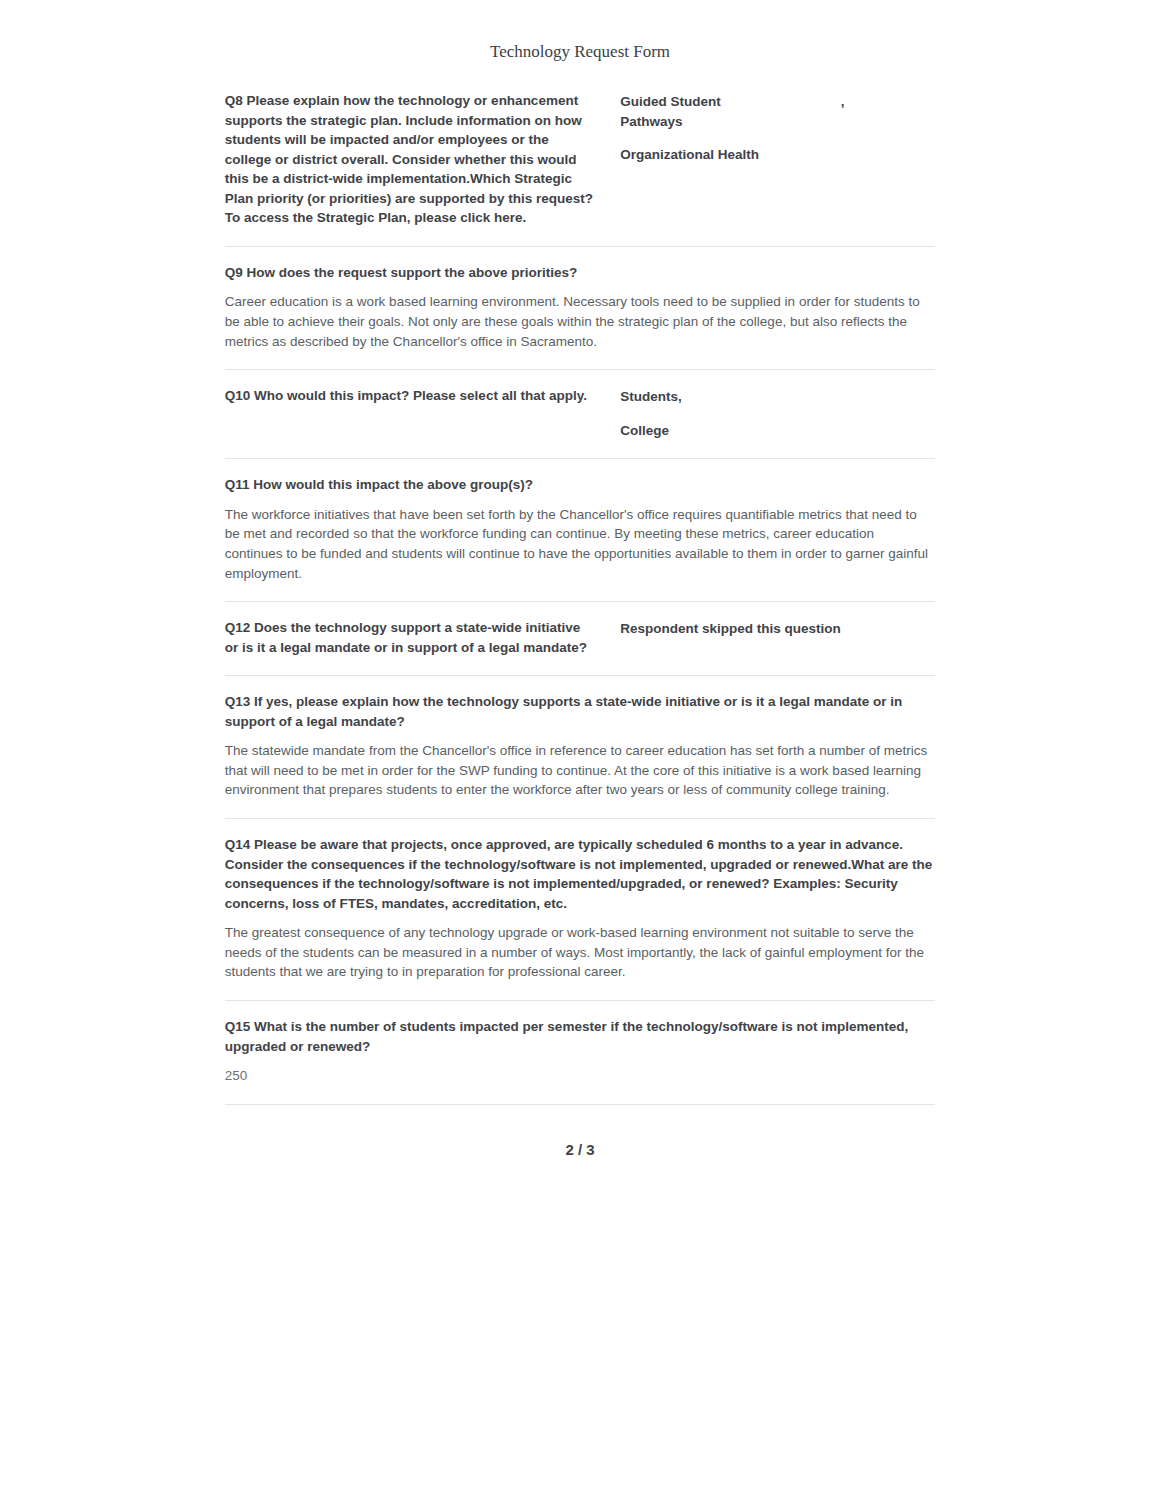Technology Request Form
Q8 Please explain how the technology or enhancement supports the strategic plan. Include information on how students will be impacted and/or employees or the college or district overall. Consider whether this would this be a district-wide implementation.Which Strategic Plan priority (or priorities) are supported by this request? To access the Strategic Plan, please click here.
Guided Student ,
Pathways
Organizational Health
Q9 How does the request support the above priorities?
Career education is a work based learning environment. Necessary tools need to be supplied in order for students to be able to achieve their goals. Not only are these goals within the strategic plan of the college, but also reflects the metrics as described by the Chancellor's office in Sacramento.
Q10 Who would this impact? Please select all that apply.
Students,
College
Q11 How would this impact the above group(s)?
The workforce initiatives that have been set forth by the Chancellor's office requires quantifiable metrics that need to be met and recorded so that the workforce funding can continue. By meeting these metrics, career education continues to be funded and students will continue to have the opportunities available to them in order to garner gainful employment.
Q12 Does the technology support a state-wide initiative or is it a legal mandate or in support of a legal mandate?
Respondent skipped this question
Q13 If yes, please explain how the technology supports a state-wide initiative or is it a legal mandate or in support of a legal mandate?
The statewide mandate from the Chancellor's office in reference to career education has set forth a number of metrics that will need to be met in order for the SWP funding to continue. At the core of this initiative is a work based learning environment that prepares students to enter the workforce after two years or less of community college training.
Q14 Please be aware that projects, once approved, are typically scheduled 6 months to a year in advance. Consider the consequences if the technology/software is not implemented, upgraded or renewed.What are the consequences if the technology/software is not implemented/upgraded, or renewed? Examples: Security concerns, loss of FTES, mandates, accreditation, etc.
The greatest consequence of any technology upgrade or work-based learning environment not suitable to serve the needs of the students can be measured in a number of ways. Most importantly, the lack of gainful employment for the students that we are trying to in preparation for professional career.
Q15 What is the number of students impacted per semester if the technology/software is not implemented, upgraded or renewed?
250
2 / 3